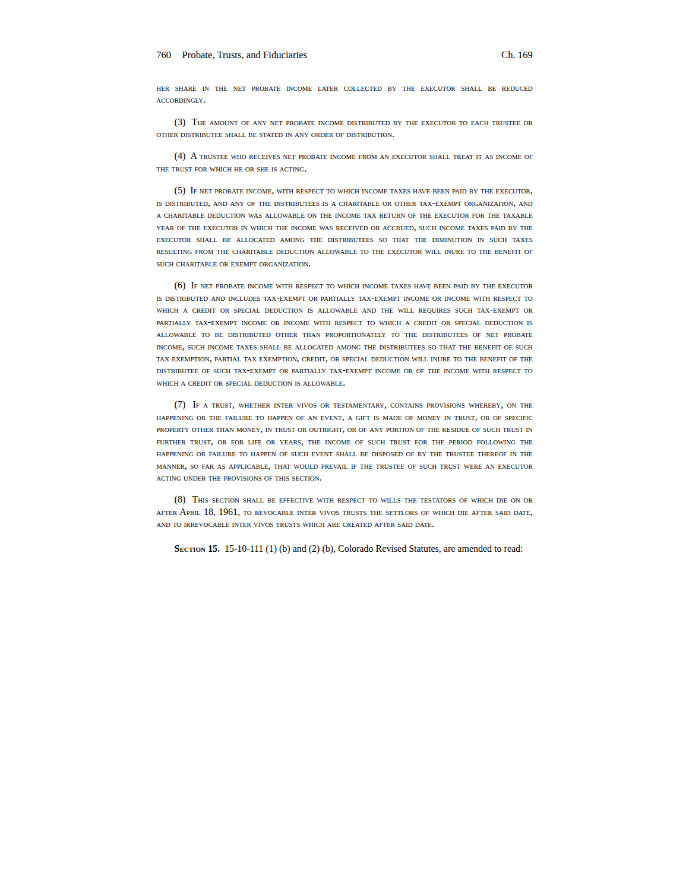760 Probate, Trusts, and Fiduciaries Ch. 169
her share in the net probate income later collected by the executor shall be reduced accordingly.
(3) The amount of any net probate income distributed by the executor to each trustee or other distributee shall be stated in any order of distribution.
(4) A trustee who receives net probate income from an executor shall treat it as income of the trust for which he or she is acting.
(5) If net probate income, with respect to which income taxes have been paid by the executor, is distributed, and any of the distributees is a charitable or other tax-exempt organization, and a charitable deduction was allowable on the income tax return of the executor for the taxable year of the executor in which the income was received or accrued, such income taxes paid by the executor shall be allocated among the distributees so that the diminution in such taxes resulting from the charitable deduction allowable to the executor will inure to the benefit of such charitable or exempt organization.
(6) If net probate income with respect to which income taxes have been paid by the executor is distributed and includes tax-exempt or partially tax-exempt income or income with respect to which a credit or special deduction is allowable and the will requires such tax-exempt or partially tax-exempt income or income with respect to which a credit or special deduction is allowable to be distributed other than proportionately to the distributees of net probate income, such income taxes shall be allocated among the distributees so that the benefit of such tax exemption, partial tax exemption, credit, or special deduction will inure to the benefit of the distributee of such tax-exempt or partially tax-exempt income or of the income with respect to which a credit or special deduction is allowable.
(7) If a trust, whether inter vivos or testamentary, contains provisions whereby, on the happening or the failure to happen of an event, a gift is made of money in trust, or of specific property other than money, in trust or outright, or of any portion of the residue of such trust in further trust, or for life or years, the income of such trust for the period following the happening or failure to happen of such event shall be disposed of by the trustee thereof in the manner, so far as applicable, that would prevail if the trustee of such trust were an executor acting under the provisions of this section.
(8) This section shall be effective with respect to wills the testators of which die on or after April 18, 1961, to revocable inter vivos trusts the settlors of which die after said date, and to irrevocable inter vivos trusts which are created after said date.
Section 15. 15-10-111 (1) (b) and (2) (b), Colorado Revised Statutes, are amended to read: